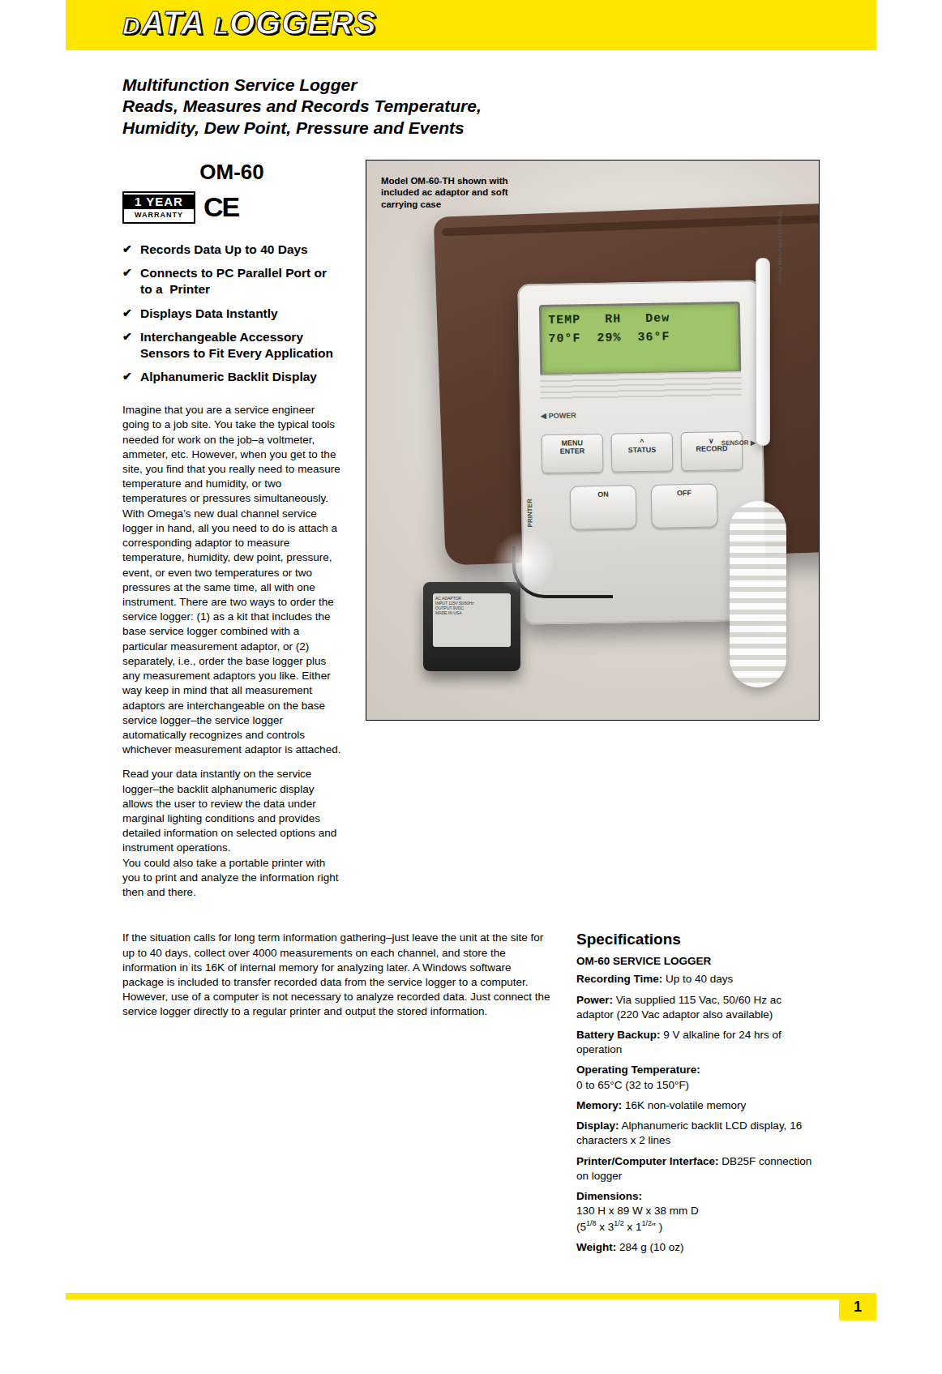DATA LOGGERS
Multifunction Service Logger
Reads, Measures and Records Temperature,
Humidity, Dew Point, Pressure and Events
OM-60
1 YEAR WARRANTY
CE
Records Data Up to 40 Days
Connects to PC Parallel Port or to a Printer
Displays Data Instantly
Interchangeable Accessory Sensors to Fit Every Application
Alphanumeric Backlit Display
Imagine that you are a service engineer going to a job site. You take the typical tools needed for work on the job–a voltmeter, ammeter, etc. However, when you get to the site, you find that you really need to measure temperature and humidity, or two temperatures or pressures simultaneously. With Omega’s new dual channel service logger in hand, all you need to do is attach a corresponding adaptor to measure temperature, humidity, dew point, pressure, event, or even two temperatures or two pressures at the same time, all with one instrument. There are two ways to order the service logger: (1) as a kit that includes the base service logger combined with a particular measurement adaptor, or (2) separately, i.e., order the base logger plus any measurement adaptors you like. Either way keep in mind that all measurement adaptors are interchangeable on the base service logger–the service logger automatically recognizes and controls whichever measurement adaptor is attached.
Read your data instantly on the service logger–the backlit alphanumeric display allows the user to review the data under marginal lighting conditions and provides detailed information on selected options and instrument operations.
You could also take a portable printer with you to print and analyze the information right then and there.
TEMP RH Dew
70°F 29% 36°F
◀ POWER
MENU
ENTER
^
STATUS
∨
RECORD
ON
OFF
SENSOR ▶
PRINTER
Temperature/Humidity Probe
AC ADAPTOR
INPUT 115V 50/60Hz
OUTPUT 9VDC
MADE IN USA
Model OM-60-TH shown with included ac adaptor and soft carrying case
If the situation calls for long term information gathering–just leave the unit at the site for up to 40 days, collect over 4000 measurements on each channel, and store the information in its 16K of internal memory for analyzing later. A Windows software package is included to transfer recorded data from the service logger to a computer. However, use of a computer is not necessary to analyze recorded data. Just connect the service logger directly to a regular printer and output the stored information.
Specifications
OM-60 SERVICE LOGGER
Recording Time: Up to 40 days
Power: Via supplied 115 Vac, 50/60 Hz ac adaptor (220 Vac adaptor also available)
Battery Backup: 9 V alkaline for 24 hrs of operation
Operating Temperature:
0 to 65°C (32 to 150°F)
Memory: 16K non-volatile memory
Display: Alphanumeric backlit LCD display, 16 characters x 2 lines
Printer/Computer Interface: DB25F connection on logger
Dimensions:
130 H x 89 W x 38 mm D
(51/8 x 31/2 x 11/2" )
Weight: 284 g (10 oz)
1